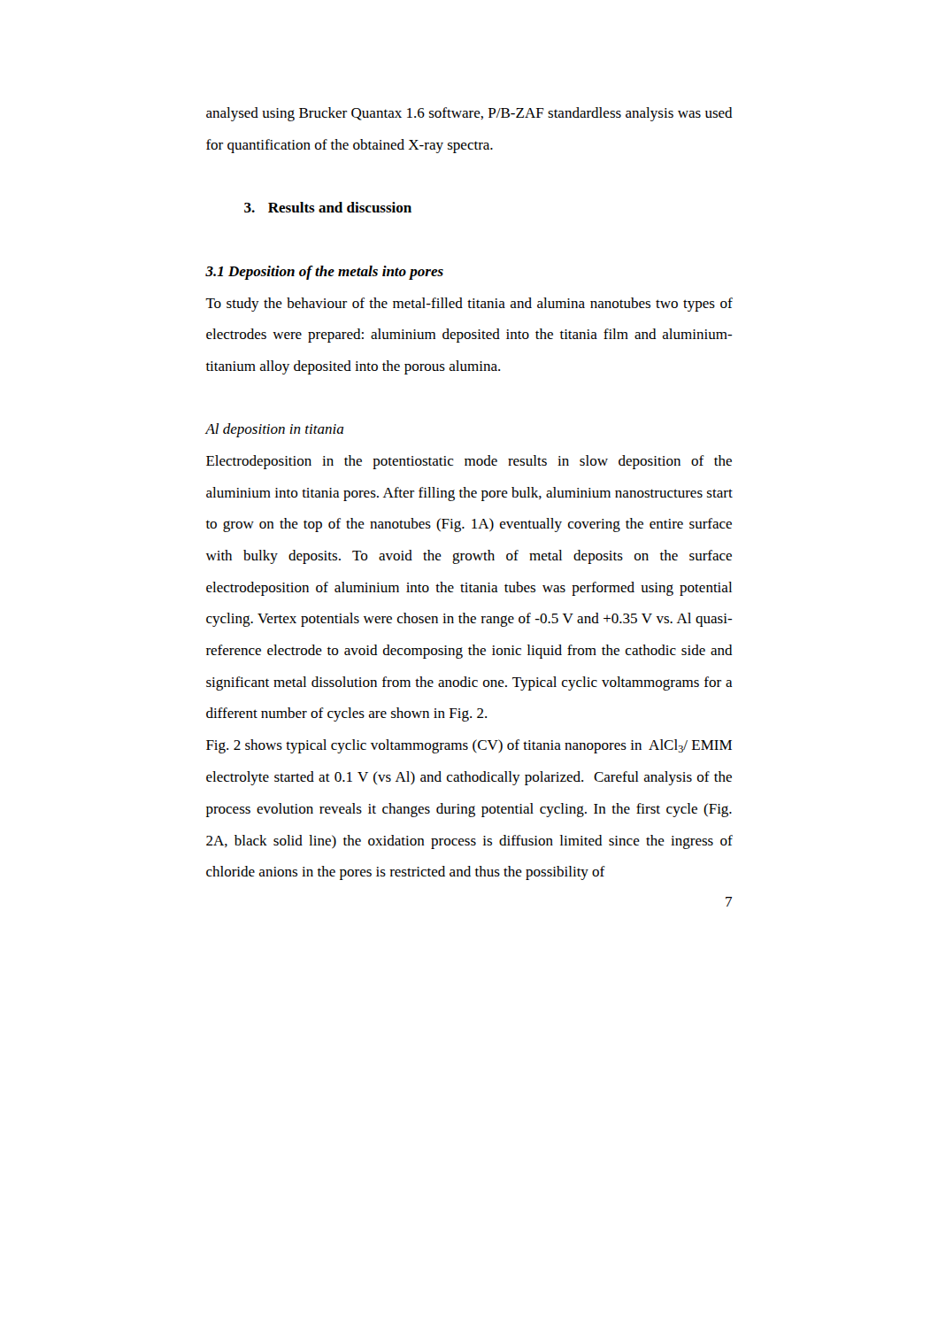analysed using Brucker Quantax 1.6 software, P/B-ZAF standardless analysis was used for quantification of the obtained X-ray spectra.
3. Results and discussion
3.1 Deposition of the metals into pores
To study the behaviour of the metal-filled titania and alumina nanotubes two types of electrodes were prepared: aluminium deposited into the titania film and aluminium-titanium alloy deposited into the porous alumina.
Al deposition in titania
Electrodeposition in the potentiostatic mode results in slow deposition of the aluminium into titania pores. After filling the pore bulk, aluminium nanostructures start to grow on the top of the nanotubes (Fig. 1A) eventually covering the entire surface with bulky deposits. To avoid the growth of metal deposits on the surface electrodeposition of aluminium into the titania tubes was performed using potential cycling. Vertex potentials were chosen in the range of -0.5 V and +0.35 V vs. Al quasi-reference electrode to avoid decomposing the ionic liquid from the cathodic side and significant metal dissolution from the anodic one. Typical cyclic voltammograms for a different number of cycles are shown in Fig. 2.
Fig. 2 shows typical cyclic voltammograms (CV) of titania nanopores in AlCl3/ EMIM electrolyte started at 0.1 V (vs Al) and cathodically polarized. Careful analysis of the process evolution reveals it changes during potential cycling. In the first cycle (Fig. 2A, black solid line) the oxidation process is diffusion limited since the ingress of chloride anions in the pores is restricted and thus the possibility of
7